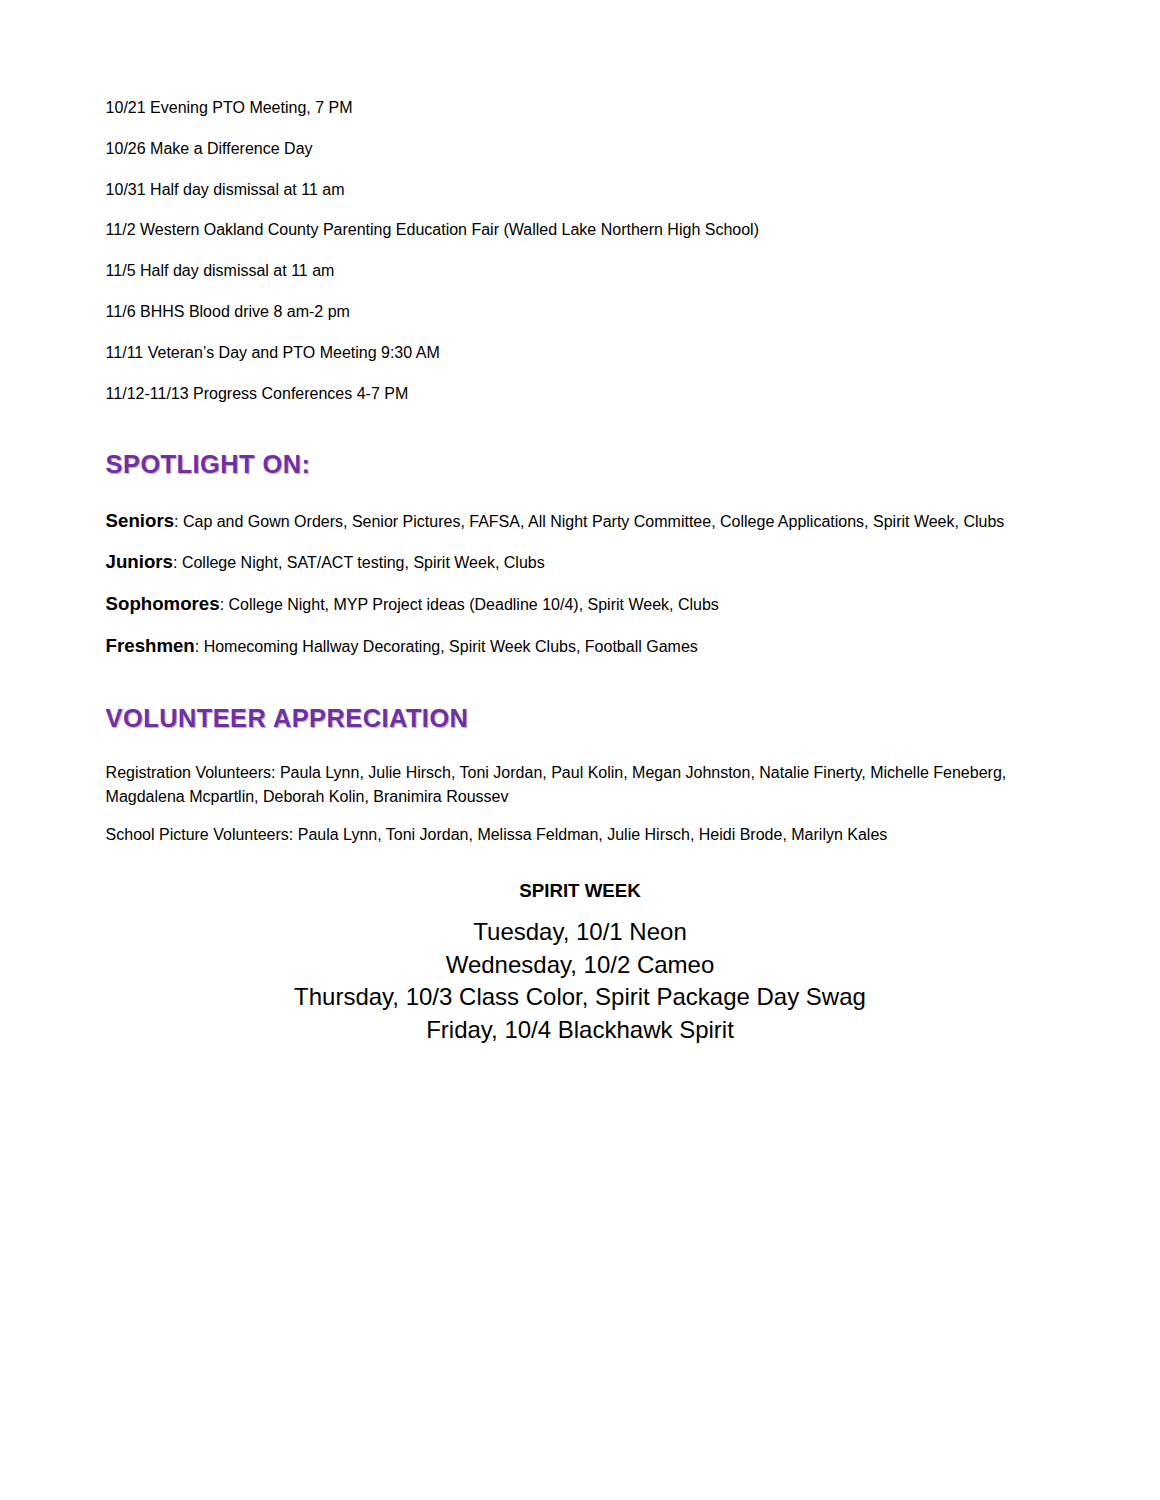10/21 Evening PTO Meeting, 7 PM
10/26 Make a Difference Day
10/31 Half day dismissal at 11 am
11/2 Western Oakland County Parenting Education Fair (Walled Lake Northern High School)
11/5 Half day dismissal at 11 am
11/6 BHHS Blood drive 8 am-2 pm
11/11 Veteran’s Day and PTO Meeting 9:30 AM
11/12-11/13 Progress Conferences 4-7 PM
SPOTLIGHT ON:
Seniors: Cap and Gown Orders, Senior Pictures, FAFSA, All Night Party Committee, College Applications, Spirit Week, Clubs
Juniors: College Night, SAT/ACT testing, Spirit Week, Clubs
Sophomores: College Night, MYP Project ideas (Deadline 10/4), Spirit Week, Clubs
Freshmen: Homecoming Hallway Decorating, Spirit Week Clubs, Football Games
VOLUNTEER APPRECIATION
Registration Volunteers: Paula Lynn, Julie Hirsch, Toni Jordan, Paul Kolin, Megan Johnston, Natalie Finerty, Michelle Feneberg, Magdalena Mcpartlin, Deborah Kolin, Branimira Roussev
School Picture Volunteers: Paula Lynn, Toni Jordan, Melissa Feldman, Julie Hirsch, Heidi Brode, Marilyn Kales
SPIRIT WEEK
Tuesday, 10/1 Neon
Wednesday, 10/2 Cameo
Thursday, 10/3 Class Color, Spirit Package Day Swag
Friday, 10/4 Blackhawk Spirit